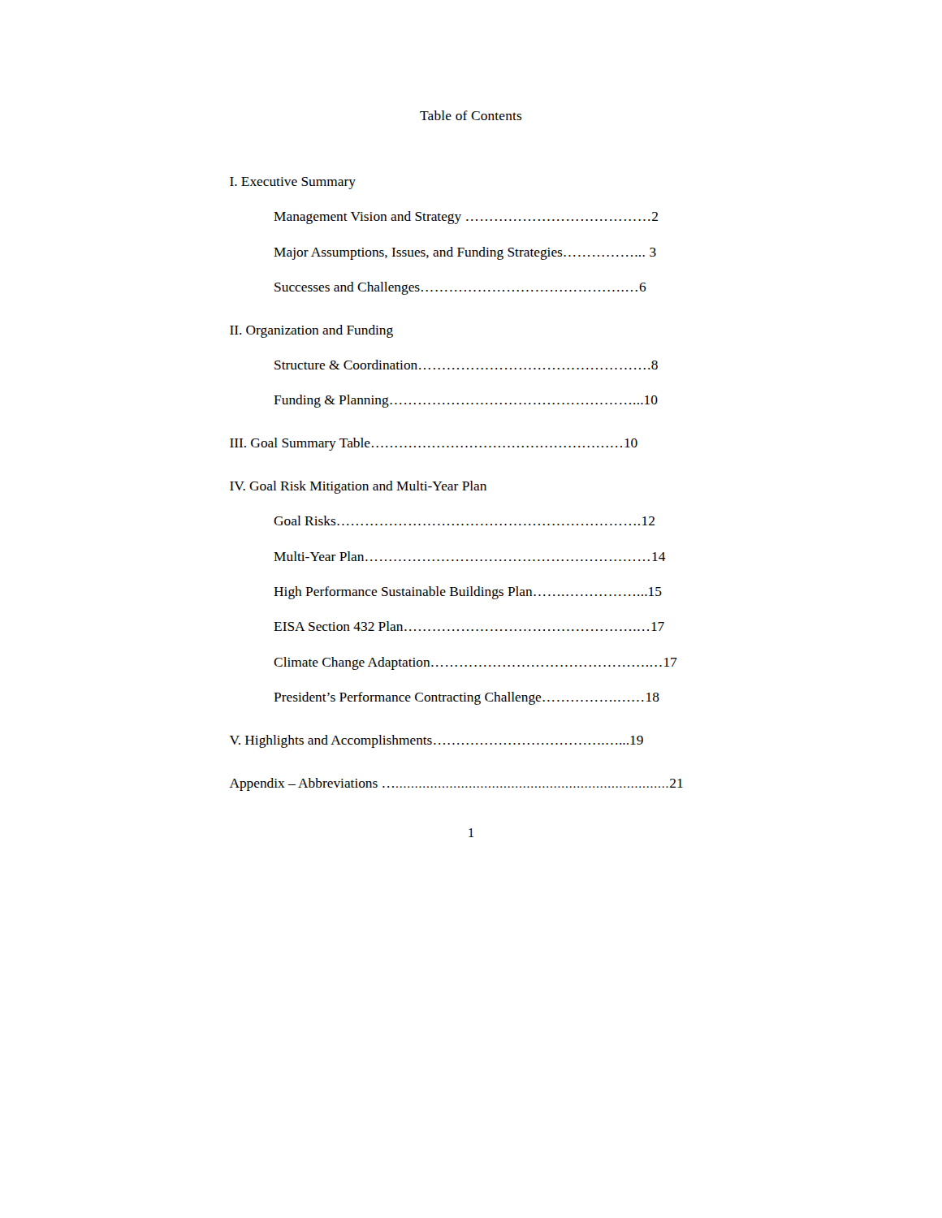Table of Contents
I. Executive Summary
Management Vision and Strategy …………………………………2
Major Assumptions, Issues, and Funding Strategies……………... 3
Successes and Challenges…………………………………….…6
II. Organization and Funding
Structure & Coordination…………………………………………. 8
Funding & Planning……………………………………………...10
III. Goal Summary Table………………………………………………10
IV. Goal Risk Mitigation and Multi-Year Plan
Goal Risks………………………………………………………. 12
Multi-Year Plan……………………………………………………14
High Performance Sustainable Buildings Plan…….……………...15
EISA Section 432 Plan………………………………………….…17
Climate Change Adaptation……………………………………….…17
President’s Performance Contracting Challenge…………….……18
V. Highlights and Accomplishments……………………………….…...19
Appendix – Abbreviations …....................................................................... 21
1